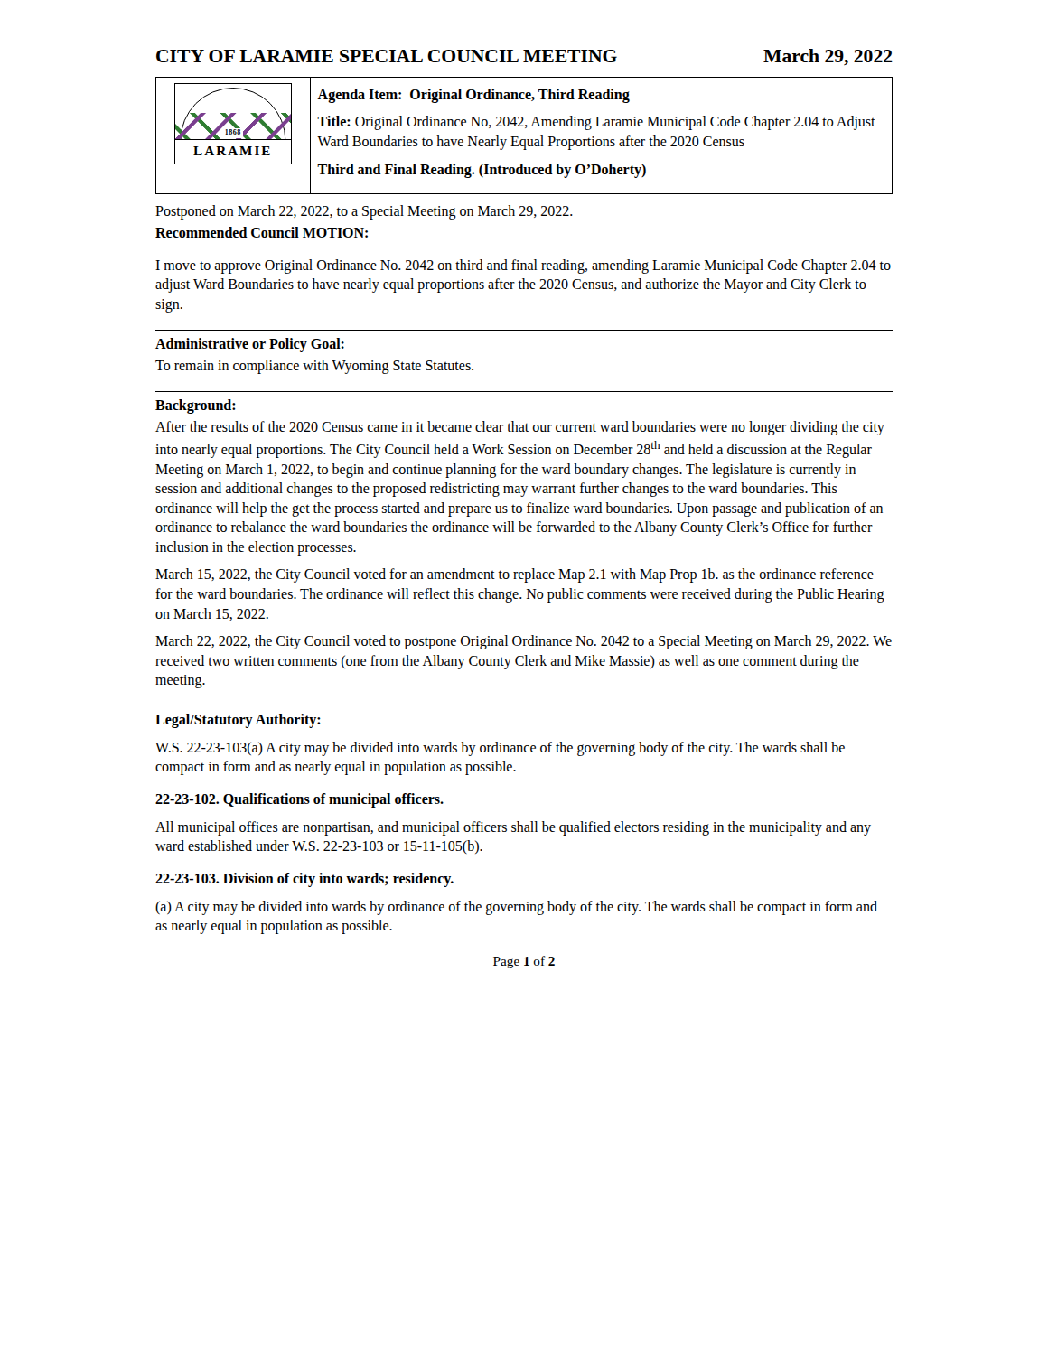CITY OF LARAMIE SPECIAL COUNCIL MEETING March 29, 2022
| 1868 LARAMIE | Agenda Item: Original Ordinance, Third Reading Title: Original Ordinance No, 2042, Amending Laramie Municipal Code Chapter 2.04 to Adjust Ward Boundaries to have Nearly Equal Proportions after the 2020 Census Third and Final Reading. (Introduced by O’Doherty) |
Postponed on March 22, 2022, to a Special Meeting on March 29, 2022.
Recommended Council MOTION:
I move to approve Original Ordinance No. 2042 on third and final reading, amending Laramie Municipal Code Chapter 2.04 to adjust Ward Boundaries to have nearly equal proportions after the 2020 Census, and authorize the Mayor and City Clerk to sign.
Administrative or Policy Goal:
To remain in compliance with Wyoming State Statutes.
Background:
After the results of the 2020 Census came in it became clear that our current ward boundaries were no longer dividing the city into nearly equal proportions. The City Council held a Work Session on December 28th and held a discussion at the Regular Meeting on March 1, 2022, to begin and continue planning for the ward boundary changes. The legislature is currently in session and additional changes to the proposed redistricting may warrant further changes to the ward boundaries. This ordinance will help the get the process started and prepare us to finalize ward boundaries. Upon passage and publication of an ordinance to rebalance the ward boundaries the ordinance will be forwarded to the Albany County Clerk’s Office for further inclusion in the election processes.
March 15, 2022, the City Council voted for an amendment to replace Map 2.1 with Map Prop 1b. as the ordinance reference for the ward boundaries. The ordinance will reflect this change. No public comments were received during the Public Hearing on March 15, 2022.
March 22, 2022, the City Council voted to postpone Original Ordinance No. 2042 to a Special Meeting on March 29, 2022. We received two written comments (one from the Albany County Clerk and Mike Massie) as well as one comment during the meeting.
Legal/Statutory Authority:
W.S. 22-23-103(a) A city may be divided into wards by ordinance of the governing body of the city. The wards shall be compact in form and as nearly equal in population as possible.
22-23-102. Qualifications of municipal officers.
All municipal offices are nonpartisan, and municipal officers shall be qualified electors residing in the municipality and any ward established under W.S. 22-23-103 or 15-11-105(b).
22-23-103. Division of city into wards; residency.
(a) A city may be divided into wards by ordinance of the governing body of the city. The wards shall be compact in form and as nearly equal in population as possible.
Page 1 of 2